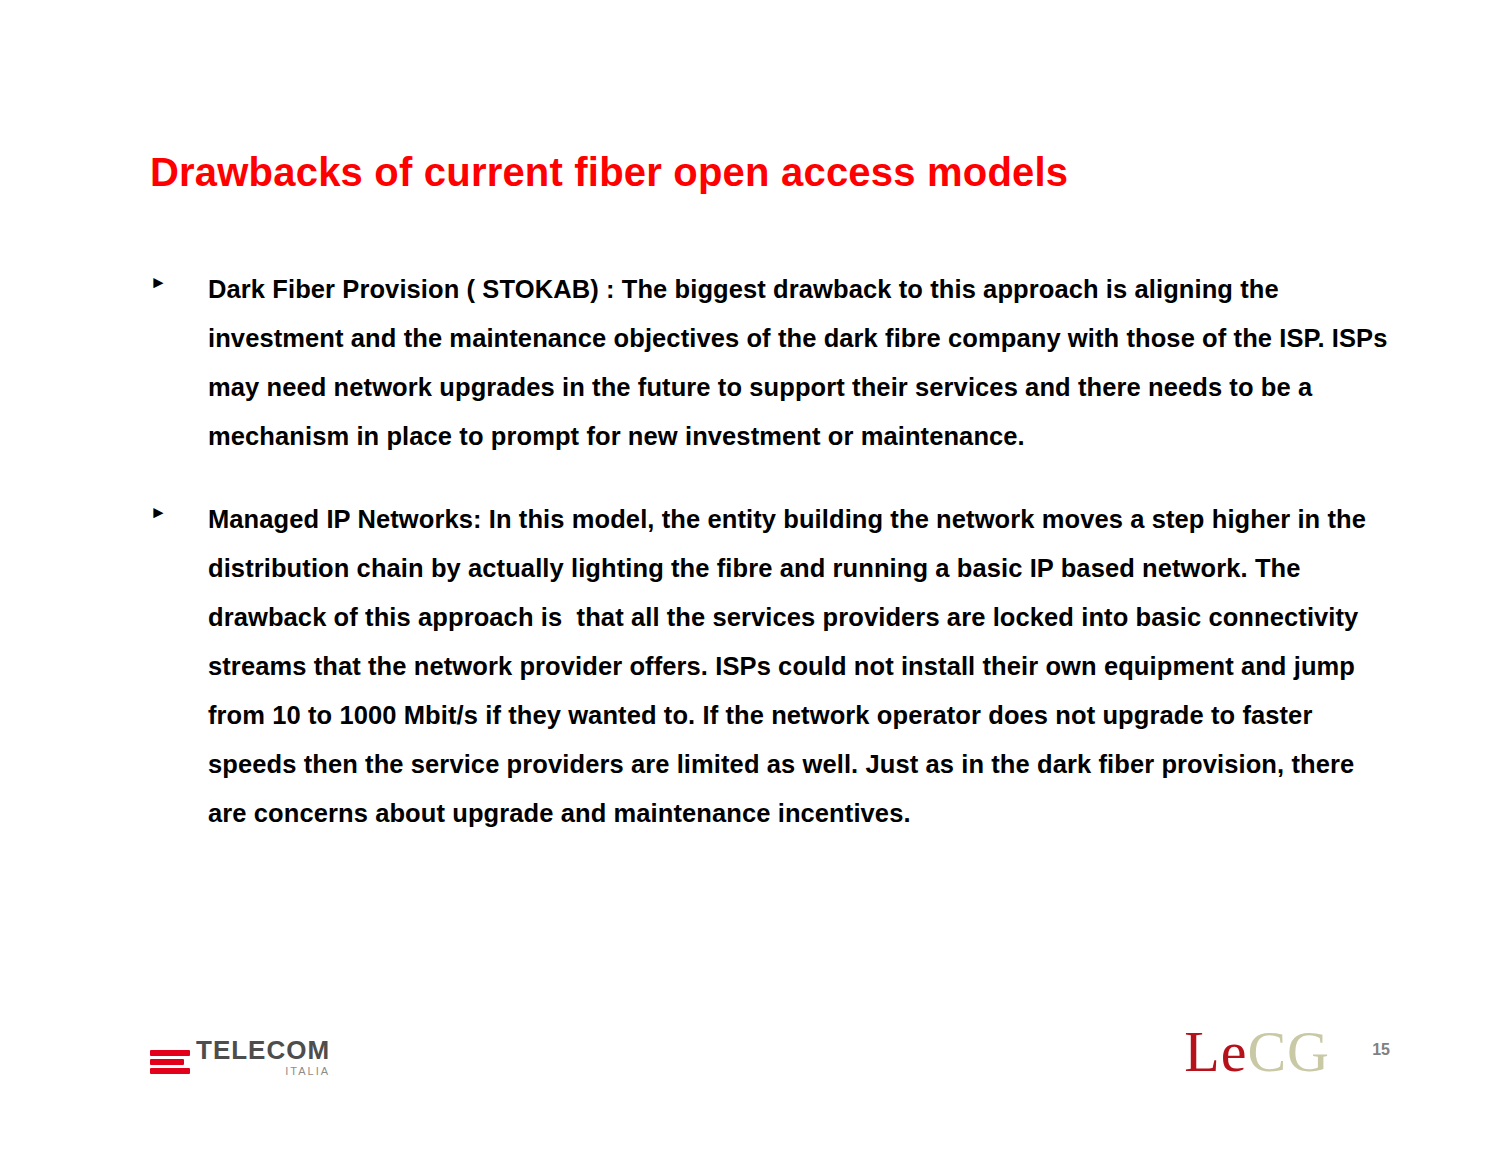Drawbacks of current fiber open access models
Dark Fiber Provision ( STOKAB) : The biggest drawback to this approach is aligning the investment and the maintenance objectives of the dark fibre company with those of the ISP. ISPs may need network upgrades in the future to support their services and there needs to be a mechanism in place to prompt for new investment or maintenance.
Managed IP Networks: In this model, the entity building the network moves a step higher in the distribution chain by actually lighting the fibre and running a basic IP based network. The drawback of this approach is that all the services providers are locked into basic connectivity streams that the network provider offers. ISPs could not install their own equipment and jump from 10 to 1000 Mbit/s if they wanted to. If the network operator does not upgrade to faster speeds then the service providers are limited as well. Just as in the dark fiber provision, there are concerns about upgrade and maintenance incentives.
TELECOM
ITALIA
LeCG
15